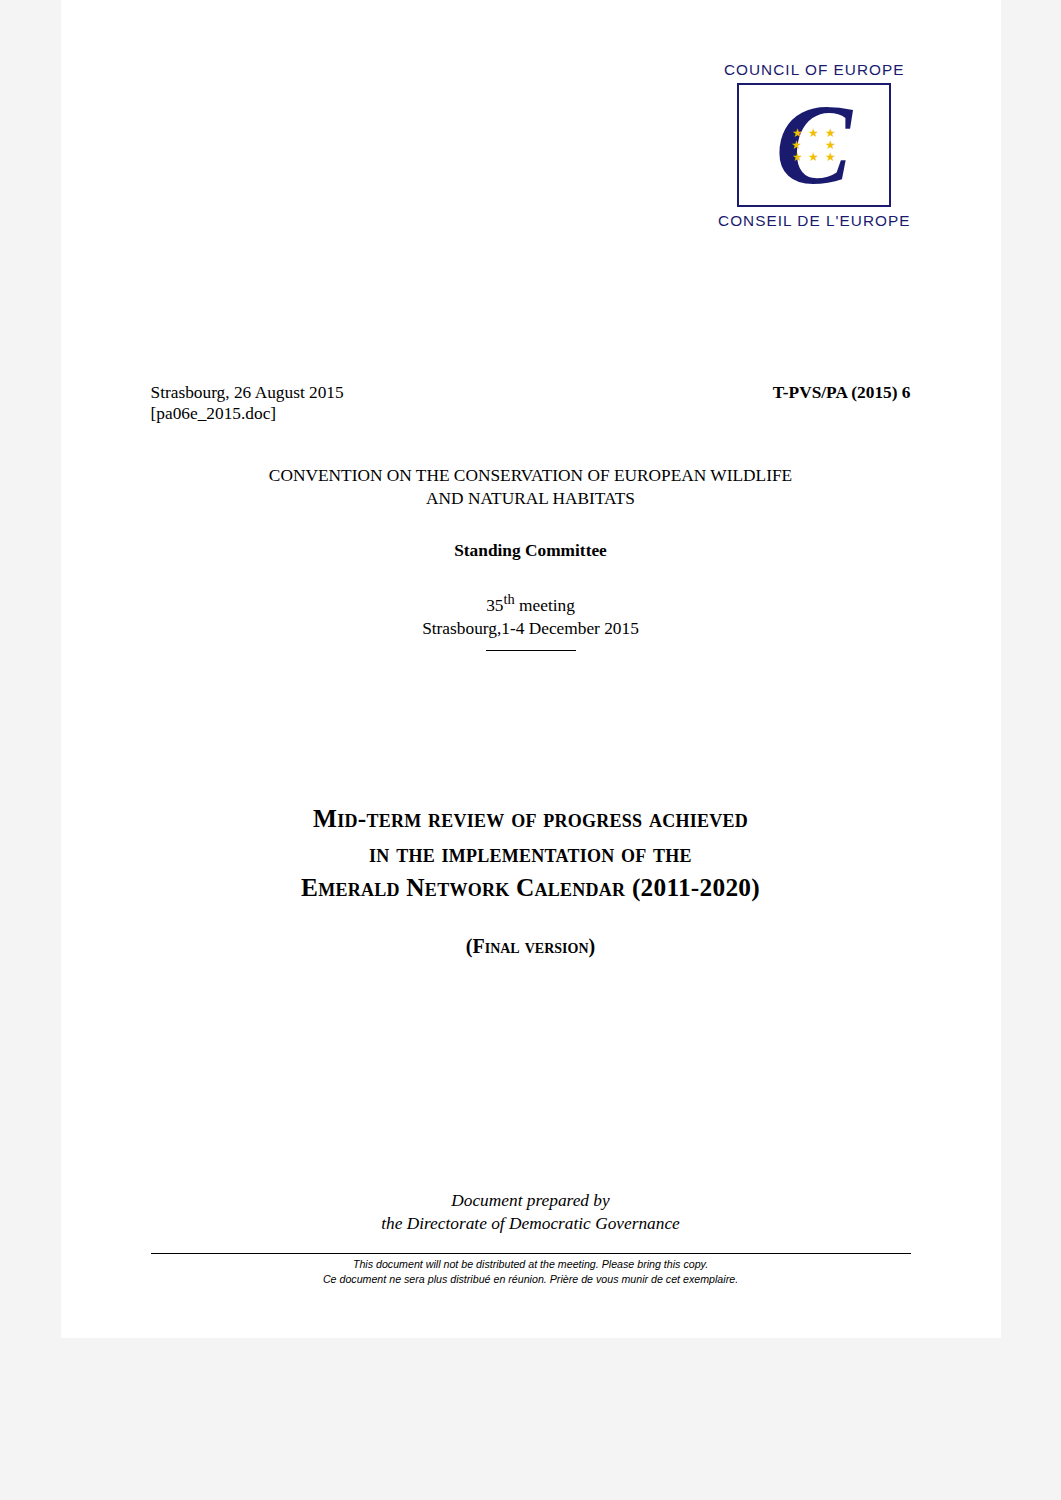COUNCIL OF EUROPE
C
★ ★ ★ ★ ★ ★ ★ ★
CONSEIL DE L'EUROPE
Strasbourg, 26 August 2015
[pa06e_2015.doc]
T-PVS/PA (2015) 6
Convention on the conservation of European wildlife
and natural habitats
Standing Committee
35th meeting
Strasbourg,1-4 December 2015
Mid-term review of progress achieved
in the implementation of the
Emerald Network Calendar (2011-2020)
(Final version)
Document prepared by
the Directorate of Democratic Governance
This document will not be distributed at the meeting. Please bring this copy.
Ce document ne sera plus distribué en réunion. Prière de vous munir de cet exemplaire.